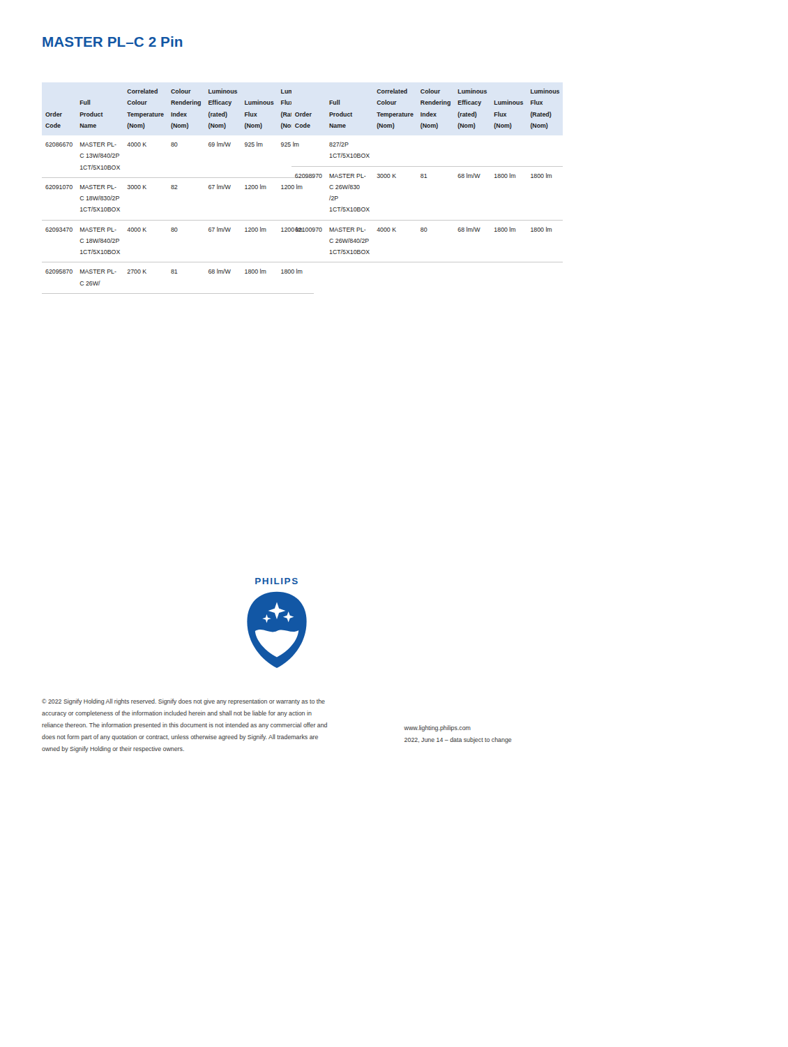MASTER PL–C 2 Pin
| Order Code | Full Product Name | Correlated Colour Temperature (Nom) | Colour Rendering Index (Nom) | Luminous Efficacy (rated) (Nom) | Luminous Flux (Nom) | Luminous Flux (Rated) (Nom) |
| --- | --- | --- | --- | --- | --- | --- |
| 62086670 | MASTER PL-C 13W/840/2P 1CT/5X10BOX | 4000 K | 80 | 69 lm/W | 925 lm | 925 lm |
| 62091070 | MASTER PL-C 18W/830/2P 1CT/5X10BOX | 3000 K | 82 | 67 lm/W | 1200 lm | 1200 lm |
| 62093470 | MASTER PL-C 18W/840/2P 1CT/5X10BOX | 4000 K | 80 | 67 lm/W | 1200 lm | 1200 lm |
| 62095870 | MASTER PL-C 26W/ | 2700 K | 81 | 68 lm/W | 1800 lm | 1800 lm |
| Order Code | Full Product Name | Correlated Colour Temperature (Nom) | Colour Rendering Index (Nom) | Luminous Efficacy (rated) (Nom) | Luminous Flux (Nom) | Luminous Flux (Rated) (Nom) |
| --- | --- | --- | --- | --- | --- | --- |
| | 827/2P 1CT/5X10BOX | | | | | |
| 62098970 | MASTER PL-C 26W/830 /2P 1CT/5X10BOX | 3000 K | 81 | 68 lm/W | 1800 lm | 1800 lm |
| 62100970 | MASTER PL-C 26W/840/2P 1CT/5X10BOX | 4000 K | 80 | 68 lm/W | 1800 lm | 1800 lm |
PHILIPS
© 2022 Signify Holding All rights reserved. Signify does not give any representation or warranty as to the accuracy or completeness of the information included herein and shall not be liable for any action in reliance thereon. The information presented in this document is not intended as any commercial offer and does not form part of any quotation or contract, unless otherwise agreed by Signify. All trademarks are owned by Signify Holding or their respective owners.
www.lighting.philips.com
2022, June 14 – data subject to change